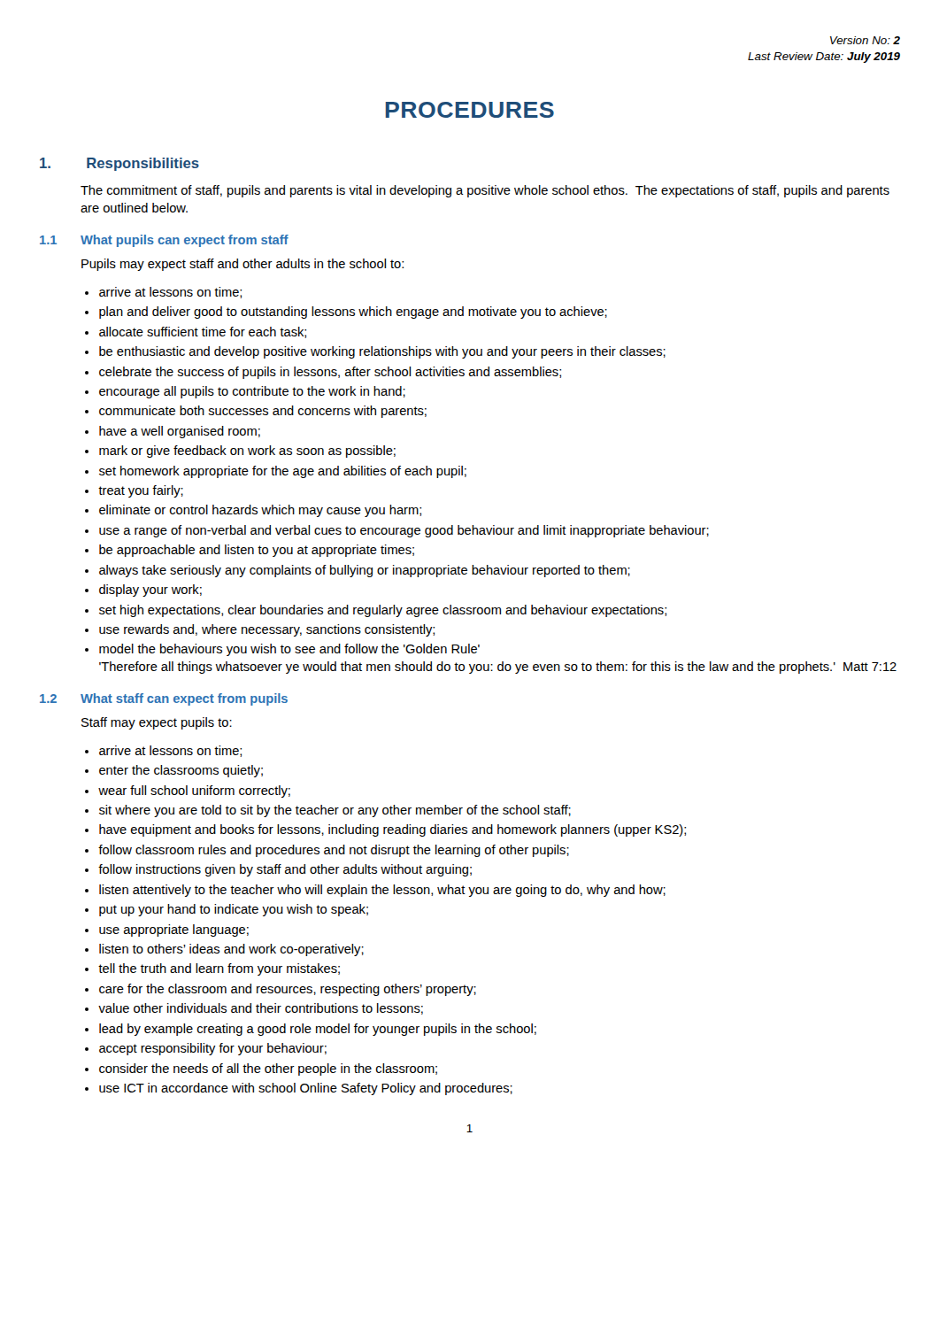Version No: 2
Last Review Date: July 2019
PROCEDURES
1. Responsibilities
The commitment of staff, pupils and parents is vital in developing a positive whole school ethos. The expectations of staff, pupils and parents are outlined below.
1.1 What pupils can expect from staff
Pupils may expect staff and other adults in the school to:
arrive at lessons on time;
plan and deliver good to outstanding lessons which engage and motivate you to achieve;
allocate sufficient time for each task;
be enthusiastic and develop positive working relationships with you and your peers in their classes;
celebrate the success of pupils in lessons, after school activities and assemblies;
encourage all pupils to contribute to the work in hand;
communicate both successes and concerns with parents;
have a well organised room;
mark or give feedback on work as soon as possible;
set homework appropriate for the age and abilities of each pupil;
treat you fairly;
eliminate or control hazards which may cause you harm;
use a range of non-verbal and verbal cues to encourage good behaviour and limit inappropriate behaviour;
be approachable and listen to you at appropriate times;
always take seriously any complaints of bullying or inappropriate behaviour reported to them;
display your work;
set high expectations, clear boundaries and regularly agree classroom and behaviour expectations;
use rewards and, where necessary, sanctions consistently;
model the behaviours you wish to see and follow the 'Golden Rule'
'Therefore all things whatsoever ye would that men should do to you: do ye even so to them: for this is the law and the prophets.' Matt 7:12
1.2 What staff can expect from pupils
Staff may expect pupils to:
arrive at lessons on time;
enter the classrooms quietly;
wear full school uniform correctly;
sit where you are told to sit by the teacher or any other member of the school staff;
have equipment and books for lessons, including reading diaries and homework planners (upper KS2);
follow classroom rules and procedures and not disrupt the learning of other pupils;
follow instructions given by staff and other adults without arguing;
listen attentively to the teacher who will explain the lesson, what you are going to do, why and how;
put up your hand to indicate you wish to speak;
use appropriate language;
listen to others’ ideas and work co-operatively;
tell the truth and learn from your mistakes;
care for the classroom and resources, respecting others’ property;
value other individuals and their contributions to lessons;
lead by example creating a good role model for younger pupils in the school;
accept responsibility for your behaviour;
consider the needs of all the other people in the classroom;
use ICT in accordance with school Online Safety Policy and procedures;
1